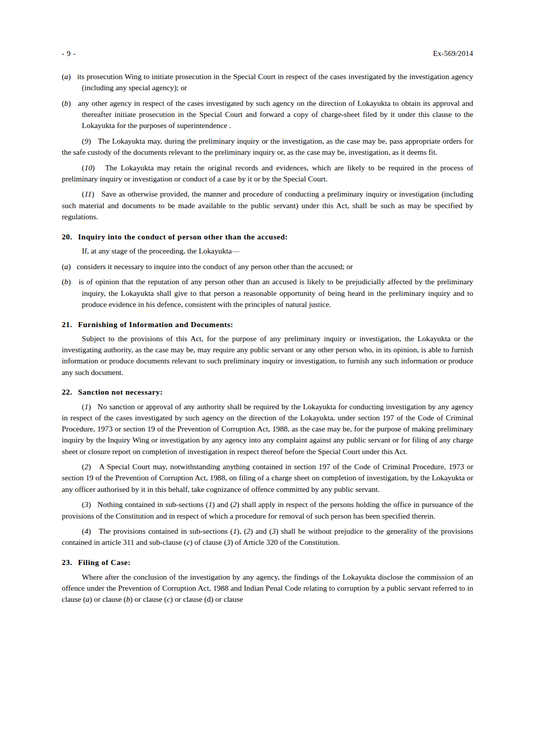- 9 - Ex-569/2014
(a) its prosecution Wing to initiate prosecution in the Special Court in respect of the cases investigated by the investigation agency (including any special agency); or
(b) any other agency in respect of the cases investigated by such agency on the direction of Lokayukta to obtain its approval and thereafter initiate prosecution in the Special Court and forward a copy of charge-sheet filed by it under this clause to the Lokayukta for the purposes of superintendence .
(9) The Lokayukta may, during the preliminary inquiry or the investigation, as the case may be, pass appropriate orders for the safe custody of the documents relevant to the preliminary inquiry or, as the case may be, investigation, as it deems fit.
(10) The Lokayukta may retain the original records and evidences, which are likely to be required in the process of preliminary inquiry or investigation or conduct of a case by it or by the Special Court.
(11) Save as otherwise provided, the manner and procedure of conducting a preliminary inquiry or investigation (including such material and documents to be made available to the public servant) under this Act, shall be such as may be specified by regulations.
20. Inquiry into the conduct of person other than the accused:
If, at any stage of the proceeding, the Lokayukta—
(a) considers it necessary to inquire into the conduct of any person other than the accused; or
(b) is of opinion that the reputation of any person other than an accused is likely to be prejudicially affected by the preliminary inquiry, the Lokayukta shall give to that person a reasonable opportunity of being heard in the preliminary inquiry and to produce evidence in his defence, consistent with the principles of natural justice.
21. Furnishing of Information and Documents:
Subject to the provisions of this Act, for the purpose of any preliminary inquiry or investigation, the Lokayukta or the investigating authority, as the case may be, may require any public servant or any other person who, in its opinion, is able to furnish information or produce documents relevant to such preliminary inquiry or investigation, to furnish any such information or produce any such document.
22. Sanction not necessary:
(1) No sanction or approval of any authority shall be required by the Lokayukta for conducting investigation by any agency in respect of the cases investigated by such agency on the direction of the Lokayukta, under section 197 of the Code of Criminal Procedure, 1973 or section 19 of the Prevention of Corruption Act, 1988, as the case may be, for the purpose of making preliminary inquiry by the Inquiry Wing or investigation by any agency into any complaint against any public servant or for filing of any charge sheet or closure report on completion of investigation in respect thereof before the Special Court under this Act.
(2) A Special Court may, notwithstanding anything contained in section 197 of the Code of Criminal Procedure, 1973 or section 19 of the Prevention of Corruption Act, 1988, on filing of a charge sheet on completion of investigation, by the Lokayukta or any officer authorised by it in this behalf, take cognizance of offence committed by any public servant.
(3) Nothing contained in sub-sections (1) and (2) shall apply in respect of the persons holding the office in pursuance of the provisions of the Constitution and in respect of which a procedure for removal of such person has been specified therein.
(4) The provisions contained in sub-sections (1), (2) and (3) shall be without prejudice to the generality of the provisions contained in article 311 and sub-clause (c) of clause (3) of Article 320 of the Constitution.
23. Filing of Case:
Where after the conclusion of the investigation by any agency, the findings of the Lokayukta disclose the commission of an offence under the Prevention of Corruption Act, 1988 and Indian Penal Code relating to corruption by a public servant referred to in clause (a) or clause (b) or clause (c) or clause (d) or clause